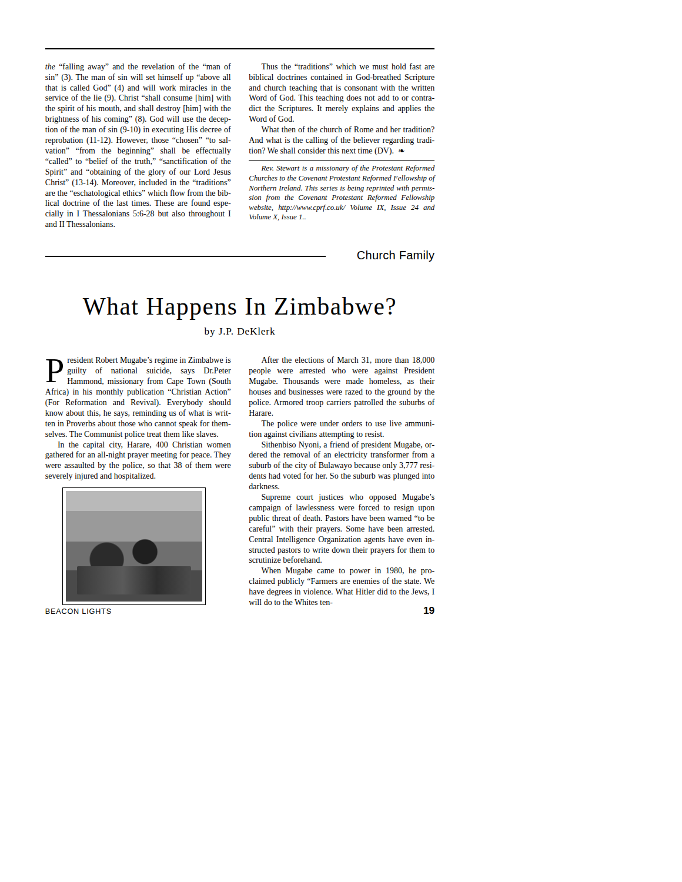the “falling away” and the revelation of the “man of sin” (3). The man of sin will set himself up “above all that is called God” (4) and will work miracles in the service of the lie (9). Christ “shall consume [him] with the spirit of his mouth, and shall destroy [him] with the brightness of his coming” (8). God will use the deception of the man of sin (9-10) in executing His decree of reprobation (11-12). However, those “chosen” “to salvation” “from the beginning” shall be effectually “called” to “belief of the truth,” “sanctification of the Spirit” and “obtaining of the glory of our Lord Jesus Christ” (13-14). Moreover, included in the “traditions” are the “eschatological ethics” which flow from the biblical doctrine of the last times. These are found especially in I Thessalonians 5:6-28 but also throughout I and II Thessalonians.
Thus the “traditions” which we must hold fast are biblical doctrines contained in God-breathed Scripture and church teaching that is consonant with the written Word of God. This teaching does not add to or contradict the Scriptures. It merely explains and applies the Word of God.
What then of the church of Rome and her tradition? And what is the calling of the believer regarding tradition? We shall consider this next time (DV). ❧
Rev. Stewart is a missionary of the Protestant Reformed Churches to the Covenant Protestant Reformed Fellowship of Northern Ireland. This series is being reprinted with permission from the Covenant Protestant Reformed Fellowship website, http://www.cprf.co.uk/ Volume IX, Issue 24 and Volume X, Issue 1..
Church Family
What Happens In Zimbabwe?
by J.P. DeKlerk
President Robert Mugabe’s regime in Zimbabwe is guilty of national suicide, says Dr.Peter Hammond, missionary from Cape Town (South Africa) in his monthly publication “Christian Action” (For Reformation and Revival). Everybody should know about this, he says, reminding us of what is written in Proverbs about those who cannot speak for themselves. The Communist police treat them like slaves.
In the capital city, Harare, 400 Christian women gathered for an all-night prayer meeting for peace. They were assaulted by the police, so that 38 of them were severely injured and hospitalized.
After the elections of March 31, more than 18,000 people were arrested who were against President Mugabe. Thousands were made homeless, as their houses and businesses were razed to the ground by the police. Armored troop carriers patrolled the suburbs of Harare.
The police were under orders to use live ammunition against civilians attempting to resist.
Sithenbiso Nyoni, a friend of president Mugabe, ordered the removal of an electricity transformer from a suburb of the city of Bulawayo because only 3,777 residents had voted for her. So the suburb was plunged into darkness.
Supreme court justices who opposed Mugabe’s campaign of lawlessness were forced to resign upon public threat of death. Pastors have been warned “to be careful” with their prayers. Some have been arrested. Central Intelligence Organization agents have even instructed pastors to write down their prayers for them to scrutinize beforehand.
When Mugabe came to power in 1980, he proclaimed publicly “Farmers are enemies of the state. We have degrees in violence. What Hitler did to the Jews, I will do to the Whites ten-
BEACON LIGHTS
19